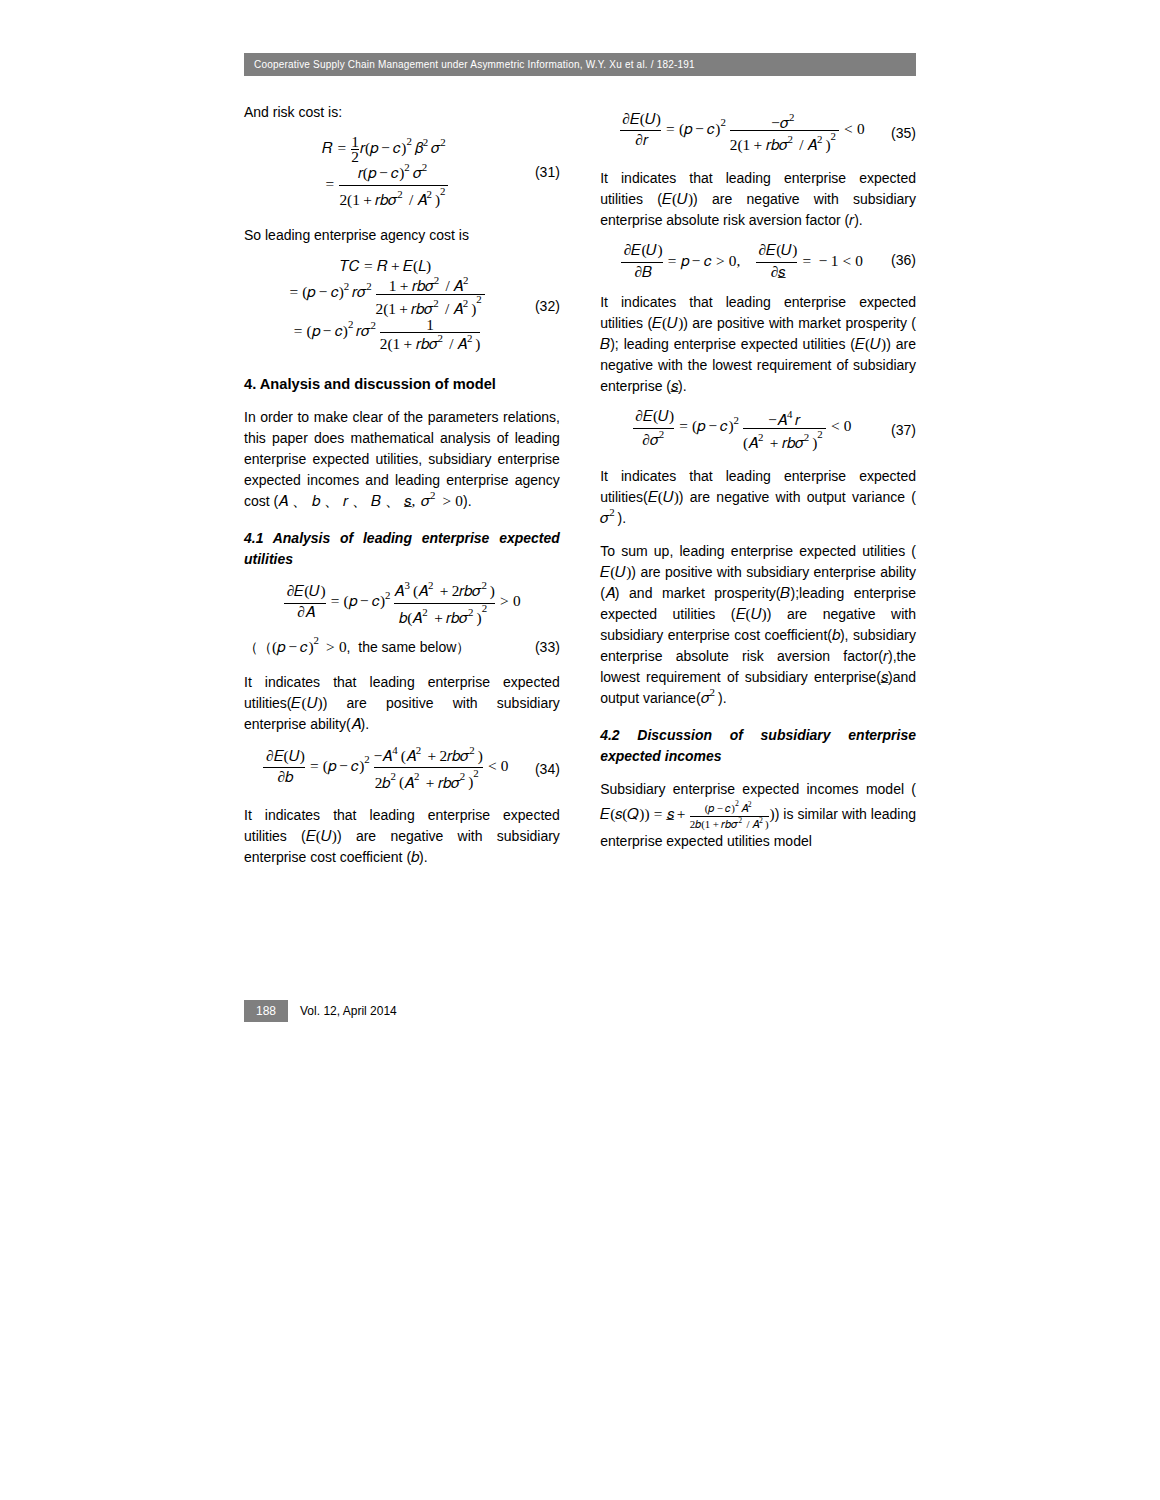Cooperative Supply Chain Management under Asymmetric Information, W.Y. Xu et al. / 182-191
And risk cost is:
R = 12 r (p−c)2 β2 σ2
= r (p−c)2 σ2 2 (1+rbσ2/A2)2
(31)
So leading enterprise agency cost is
TC = R + E(L)
= (p−c)2 r σ2 1+rbσ2/A2 2(1+rbσ2/A2)2
= (p−c)2 r σ2 1 2(1+rbσ2/A2)
(32)
4. Analysis and discussion of model
In order to make clear of the parameters relations, this paper does mathematical analysis of leading enterprise expected utilities, subsidiary enterprise expected incomes and leading enterprise agency cost (A、b、r、B、s̲,σ2>0).
4.1 Analysis of leading enterprise expected utilities
∂E(U) ∂A = (p−c)2 A3(A2+2rbσ2) b(A2+rbσ2)2 > 0
（（(p−c)2>0, the same below）
(33)
It indicates that leading enterprise expected utilities(E(U)) are positive with subsidiary enterprise ability(A).
∂E(U) ∂b = (p−c)2 −A4(A2+2rbσ2) 2b2(A2+rbσ2)2 < 0
(34)
It indicates that leading enterprise expected utilities (E(U)) are negative with subsidiary enterprise cost coefficient (b).
∂E(U) ∂r = (p−c)2 −σ2 2(1+rbσ2/A2)2 < 0
(35)
It indicates that leading enterprise expected utilities (E(U)) are negative with subsidiary enterprise absolute risk aversion factor (r).
∂E(U) ∂B = p−c >0 , ∂E(U) ∂s̲ = −1 <0
(36)
It indicates that leading enterprise expected utilities (E(U)) are positive with market prosperity (B); leading enterprise expected utilities (E(U)) are negative with the lowest requirement of subsidiary enterprise (s̲).
∂E(U) ∂σ2 = (p−c)2 −A4r (A2+rbσ2)2 < 0
(37)
It indicates that leading enterprise expected utilities(E(U)) are negative with output variance (σ2).
To sum up, leading enterprise expected utilities (E(U)) are positive with subsidiary enterprise ability (A) and market prosperity(B);leading enterprise expected utilities (E(U)) are negative with subsidiary enterprise cost coefficient(b), subsidiary enterprise absolute risk aversion factor(r),the lowest requirement of subsidiary enterprise(s̲)and output variance(σ2).
4.2 Discussion of subsidiary enterprise expected incomes
Subsidiary enterprise expected incomes model (E(s(Q))=s̲+(p−c)2A22b(1+rbσ2/A2))) is similar with leading enterprise expected utilities model
188 Vol. 12, April 2014